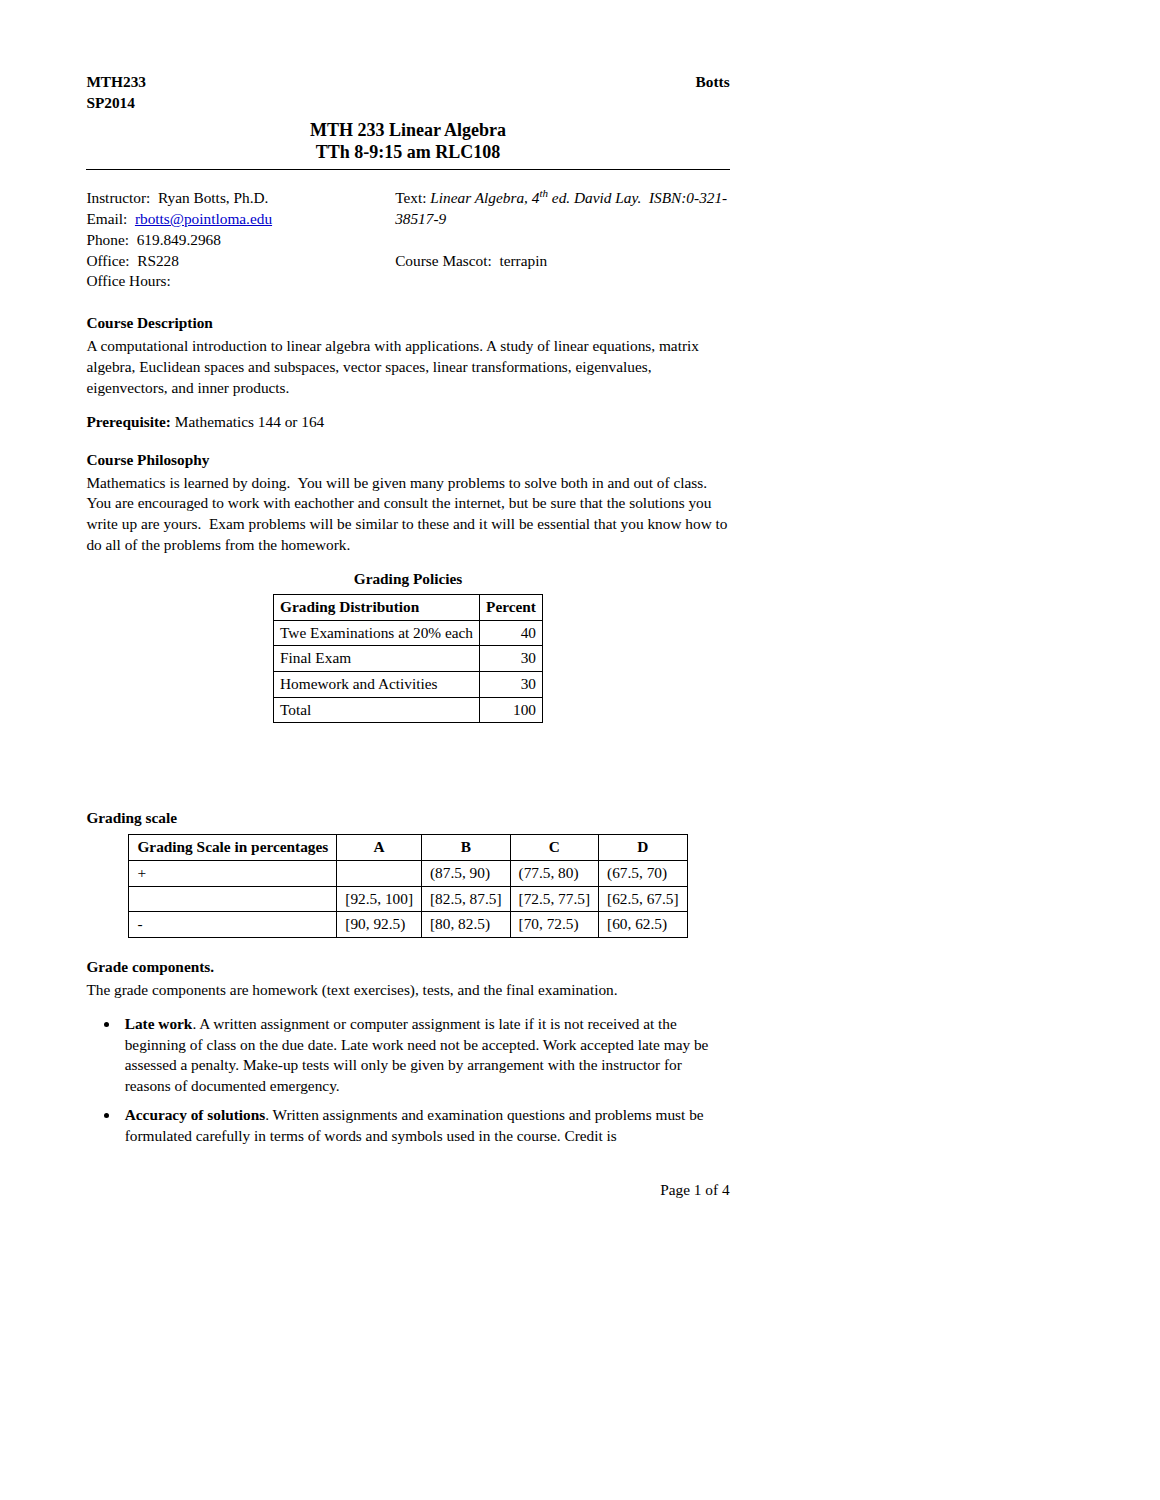MTH233
SP2014
Botts
MTH 233 Linear Algebra TTh 8-9:15 am RLC108
| Instructor: Ryan Botts, Ph.D. Email: rbotts@pointloma.edu Phone: 619.849.2968 Office: RS228 Office Hours: | Text: Linear Algebra, 4 th ed. David Lay. ISBN:0-321-38517-9 Course Mascot: terrapin |
Course Description
A computational introduction to linear algebra with applications. A study of linear equations, matrix algebra, Euclidean spaces and subspaces, vector spaces, linear transformations, eigenvalues, eigenvectors, and inner products.
Prerequisite: Mathematics 144 or 164
Course Philosophy
Mathematics is learned by doing. You will be given many problems to solve both in and out of class. You are encouraged to work with eachother and consult the internet, but be sure that the solutions you write up are yours. Exam problems will be similar to these and it will be essential that you know how to do all of the problems from the homework.
Grading Policies
| Grading Distribution | Percent |
| --- | --- |
| Twe Examinations at 20% each | 40 |
| Final Exam | 30 |
| Homework and Activities | 30 |
| Total | 100 |
Grading scale
| Grading Scale in percentages | A | B | C | D |
| --- | --- | --- | --- | --- |
| + | | (87.5, 90) | (77.5, 80) | (67.5, 70) |
| | [92.5, 100] | [82.5, 87.5] | [72.5, 77.5] | [62.5, 67.5] |
| - | [90, 92.5) | [80, 82.5) | [70, 72.5) | [60, 62.5) |
Grade components.
The grade components are homework (text exercises), tests, and the final examination.
Late work. A written assignment or computer assignment is late if it is not received at the beginning of class on the due date. Late work need not be accepted. Work accepted late may be assessed a penalty. Make-up tests will only be given by arrangement with the instructor for reasons of documented emergency.
Accuracy of solutions. Written assignments and examination questions and problems must be formulated carefully in terms of words and symbols used in the course. Credit is
Page 1 of 4